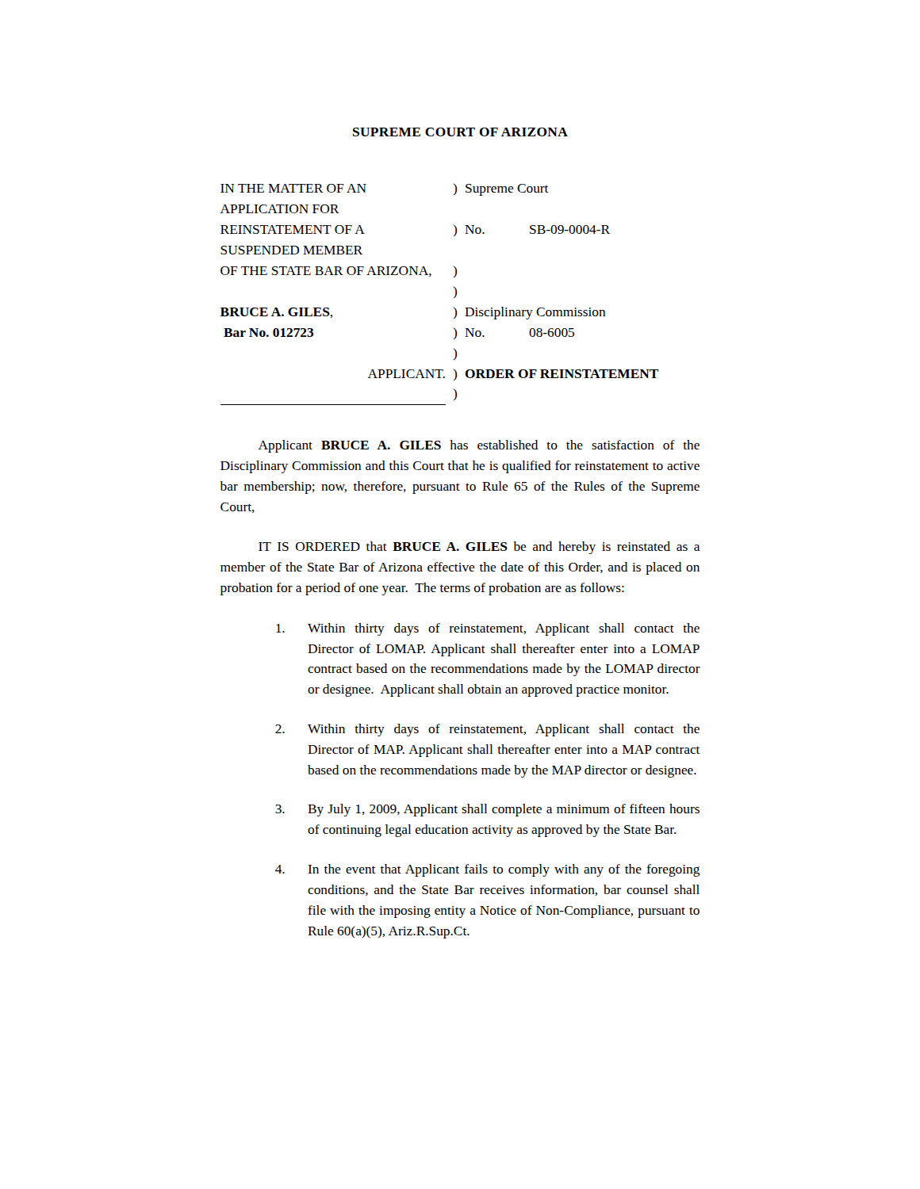SUPREME COURT OF ARIZONA
| IN THE MATTER OF AN APPLICATION FOR | ) | Supreme Court |
| REINSTATEMENT OF A SUSPENDED MEMBER | ) | No. SB-09-0004-R |
| OF THE STATE BAR OF ARIZONA, | ) | |
| | ) | |
| BRUCE A. GILES , | ) | Disciplinary Commission |
| Bar No. 012723 | ) | No. 08-6005 |
| | ) | |
| APPLICANT. | ) | ORDER OF REINSTATEMENT |
| | ) | |
Applicant BRUCE A. GILES has established to the satisfaction of the Disciplinary Commission and this Court that he is qualified for reinstatement to active bar membership; now, therefore, pursuant to Rule 65 of the Rules of the Supreme Court,
IT IS ORDERED that BRUCE A. GILES be and hereby is reinstated as a member of the State Bar of Arizona effective the date of this Order, and is placed on probation for a period of one year. The terms of probation are as follows:
Within thirty days of reinstatement, Applicant shall contact the Director of LOMAP. Applicant shall thereafter enter into a LOMAP contract based on the recommendations made by the LOMAP director or designee. Applicant shall obtain an approved practice monitor.
Within thirty days of reinstatement, Applicant shall contact the Director of MAP. Applicant shall thereafter enter into a MAP contract based on the recommendations made by the MAP director or designee.
By July 1, 2009, Applicant shall complete a minimum of fifteen hours of continuing legal education activity as approved by the State Bar.
In the event that Applicant fails to comply with any of the foregoing conditions, and the State Bar receives information, bar counsel shall file with the imposing entity a Notice of Non-Compliance, pursuant to Rule 60(a)(5), Ariz.R.Sup.Ct.